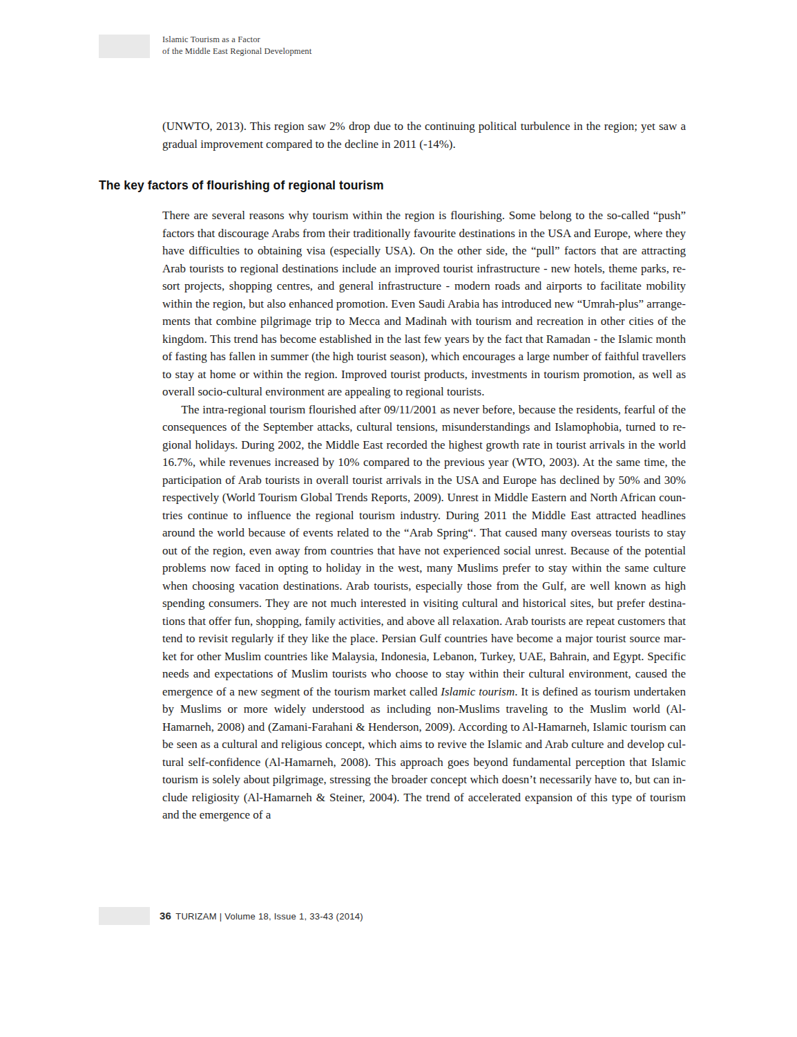Islamic Tourism as a Factor
of the Middle East Regional Development
(UNWTO, 2013). This region saw 2% drop due to the continuing political turbulence in the region; yet saw a gradual improvement compared to the decline in 2011 (-14%).
The key factors of flourishing of regional tourism
There are several reasons why tourism within the region is flourishing. Some belong to the so-called “push” factors that discourage Arabs from their traditionally favourite destinations in the USA and Europe, where they have difficulties to obtaining visa (especially USA). On the other side, the “pull” factors that are attracting Arab tourists to regional destinations include an improved tourist infrastructure - new hotels, theme parks, resort projects, shopping centres, and general infrastructure - modern roads and airports to facilitate mobility within the region, but also enhanced promotion. Even Saudi Arabia has introduced new “Umrah-plus” arrangements that combine pilgrimage trip to Mecca and Madinah with tourism and recreation in other cities of the kingdom. This trend has become established in the last few years by the fact that Ramadan - the Islamic month of fasting has fallen in summer (the high tourist season), which encourages a large number of faithful travellers to stay at home or within the region. Improved tourist products, investments in tourism promotion, as well as overall socio-cultural environment are appealing to regional tourists.
The intra-regional tourism flourished after 09/11/2001 as never before, because the residents, fearful of the consequences of the September attacks, cultural tensions, misunderstandings and Islamophobia, turned to regional holidays. During 2002, the Middle East recorded the highest growth rate in tourist arrivals in the world 16.7%, while revenues increased by 10% compared to the previous year (WTO, 2003). At the same time, the participation of Arab tourists in overall tourist arrivals in the USA and Europe has declined by 50% and 30% respectively (World Tourism Global Trends Reports, 2009). Unrest in Middle Eastern and North African countries continue to influence the regional tourism industry. During 2011 the Middle East attracted headlines around the world because of events related to the “Arab Spring“. That caused many overseas tourists to stay out of the region, even away from countries that have not experienced social unrest. Because of the potential problems now faced in opting to holiday in the west, many Muslims prefer to stay within the same culture when choosing vacation destinations. Arab tourists, especially those from the Gulf, are well known as high spending consumers. They are not much interested in visiting cultural and historical sites, but prefer destinations that offer fun, shopping, family activities, and above all relaxation. Arab tourists are repeat customers that tend to revisit regularly if they like the place. Persian Gulf countries have become a major tourist source market for other Muslim countries like Malaysia, Indonesia, Lebanon, Turkey, UAE, Bahrain, and Egypt. Specific needs and expectations of Muslim tourists who choose to stay within their cultural environment, caused the emergence of a new segment of the tourism market called Islamic tourism. It is defined as tourism undertaken by Muslims or more widely understood as including non-Muslims traveling to the Muslim world (Al-Hamarneh, 2008) and (Zamani-Farahani & Henderson, 2009). According to Al-Hamarneh, Islamic tourism can be seen as a cultural and religious concept, which aims to revive the Islamic and Arab culture and develop cultural self-confidence (Al-Hamarneh, 2008). This approach goes beyond fundamental perception that Islamic tourism is solely about pilgrimage, stressing the broader concept which doesn’t necessarily have to, but can include religiosity (Al-Hamarneh & Steiner, 2004). The trend of accelerated expansion of this type of tourism and the emergence of a
36 TURIZAM | Volume 18, Issue 1, 33-43 (2014)